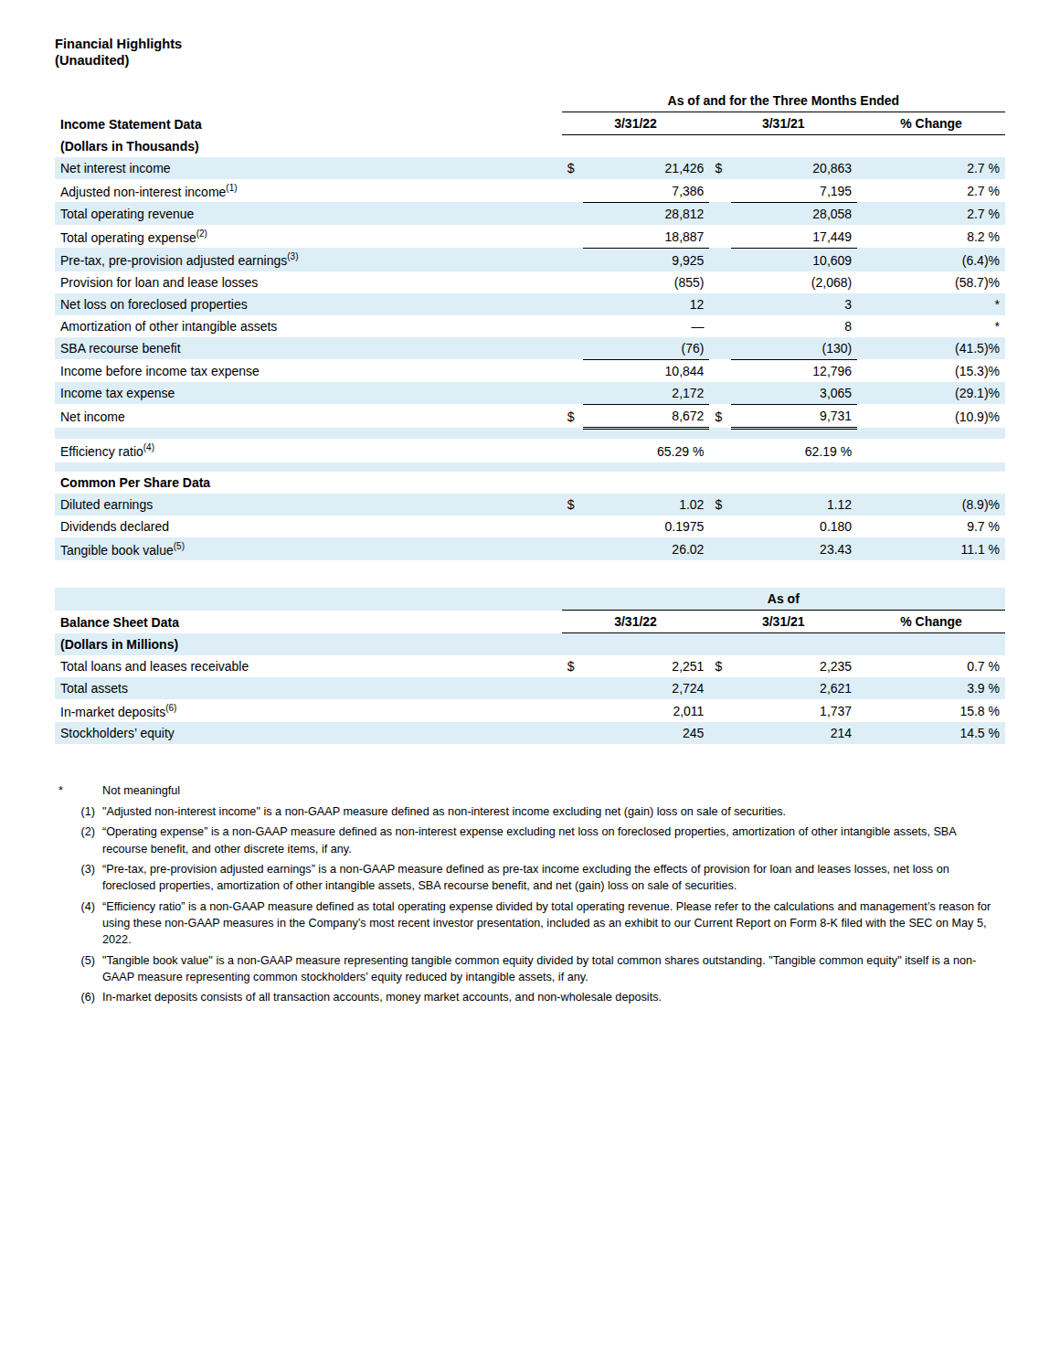Financial Highlights
(Unaudited)
| | As of and for the Three Months Ended |
| Income Statement Data | 3/31/22 | 3/31/21 | % Change |
| (Dollars in Thousands) | |
| Net interest income | $ | 21,426 | $ | 20,863 | | 2.7 % |
| Adjusted non-interest income (1) | | 7,386 | | 7,195 | | 2.7 % |
| Total operating revenue | | 28,812 | | 28,058 | | 2.7 % |
| Total operating expense (2) | | 18,887 | | 17,449 | | 8.2 % |
| Pre-tax, pre-provision adjusted earnings (3) | | 9,925 | | 10,609 | | (6.4)% |
| Provision for loan and lease losses | | (855) | | (2,068) | | (58.7)% |
| Net loss on foreclosed properties | | 12 | | 3 | | * |
| Amortization of other intangible assets | | — | | 8 | | * |
| SBA recourse benefit | | (76) | | (130) | | (41.5)% |
| Income before income tax expense | | 10,844 | | 12,796 | | (15.3)% |
| Income tax expense | | 2,172 | | 3,065 | | (29.1)% |
| Net income | $ | 8,672 | $ | 9,731 | | (10.9)% |
| Efficiency ratio (4) | | 65.29 % | | 62.19 % | | |
| Common Per Share Data | |
| Diluted earnings | $ | 1.02 | $ | 1.12 | | (8.9)% |
| Dividends declared | | 0.1975 | | 0.180 | | 9.7 % |
| Tangible book value (5) | | 26.02 | | 23.43 | | 11.1 % |
| | As of |
| Balance Sheet Data | 3/31/22 | 3/31/21 | % Change |
| (Dollars in Millions) | |
| Total loans and leases receivable | $ | 2,251 | $ | 2,235 | | 0.7 % |
| Total assets | | 2,724 | | 2,621 | | 3.9 % |
| In-market deposits (6) | | 2,011 | | 1,737 | | 15.8 % |
| Stockholders’ equity | | 245 | | 214 | | 14.5 % |
| * | Not meaningful |
| (1) | "Adjusted non-interest income" is a non-GAAP measure defined as non-interest income excluding net (gain) loss on sale of securities. |
| (2) | “Operating expense” is a non-GAAP measure defined as non-interest expense excluding net loss on foreclosed properties, amortization of other intangible assets, SBA recourse benefit, and other discrete items, if any. |
| (3) | “Pre-tax, pre-provision adjusted earnings” is a non-GAAP measure defined as pre-tax income excluding the effects of provision for loan and leases losses, net loss on foreclosed properties, amortization of other intangible assets, SBA recourse benefit, and net (gain) loss on sale of securities. |
| (4) | “Efficiency ratio” is a non-GAAP measure defined as total operating expense divided by total operating revenue. Please refer to the calculations and management’s reason for using these non-GAAP measures in the Company’s most recent investor presentation, included as an exhibit to our Current Report on Form 8-K filed with the SEC on May 5, 2022. |
| (5) | "Tangible book value" is a non-GAAP measure representing tangible common equity divided by total common shares outstanding. "Tangible common equity" itself is a non-GAAP measure representing common stockholders' equity reduced by intangible assets, if any. |
| (6) | In-market deposits consists of all transaction accounts, money market accounts, and non-wholesale deposits. |